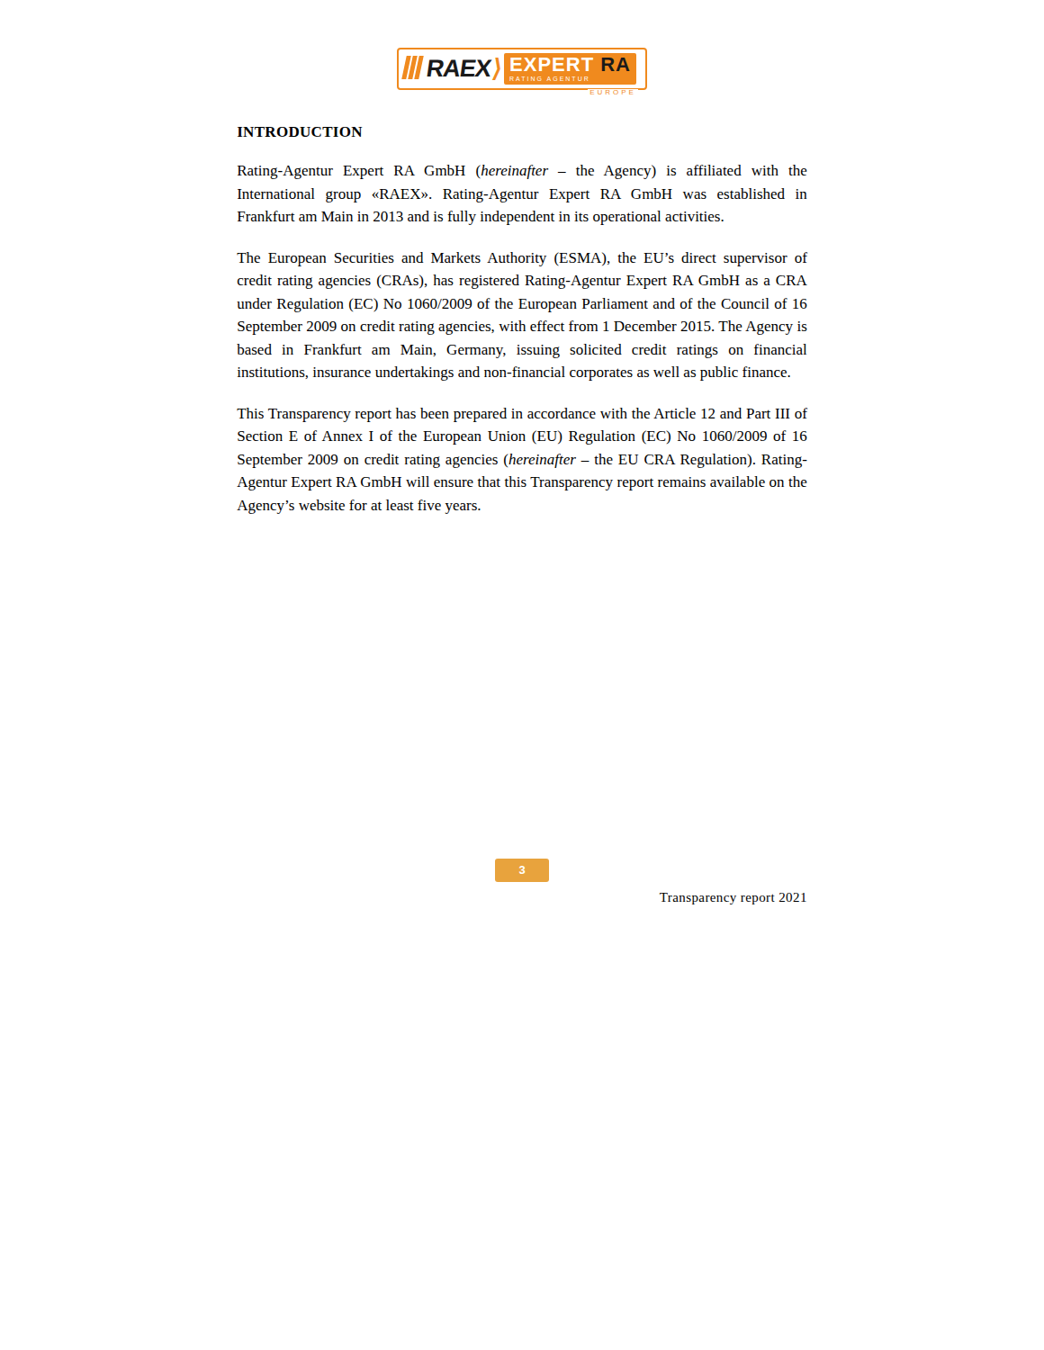RAEX⟩EXPERT RA RATING AGENTUR EUROPE
INTRODUCTION
Rating-Agentur Expert RA GmbH (hereinafter – the Agency) is affiliated with the International group «RAEX». Rating-Agentur Expert RA GmbH was established in Frankfurt am Main in 2013 and is fully independent in its operational activities.
The European Securities and Markets Authority (ESMA), the EU’s direct supervisor of credit rating agencies (CRAs), has registered Rating-Agentur Expert RA GmbH as a CRA under Regulation (EC) No 1060/2009 of the European Parliament and of the Council of 16 September 2009 on credit rating agencies, with effect from 1 December 2015. The Agency is based in Frankfurt am Main, Germany, issuing solicited credit ratings on financial institutions, insurance undertakings and non-financial corporates as well as public finance.
This Transparency report has been prepared in accordance with the Article 12 and Part III of Section E of Annex I of the European Union (EU) Regulation (EC) No 1060/2009 of 16 September 2009 on credit rating agencies (hereinafter – the EU CRA Regulation). Rating-Agentur Expert RA GmbH will ensure that this Transparency report remains available on the Agency’s website for at least five years.
3
Transparency report 2021